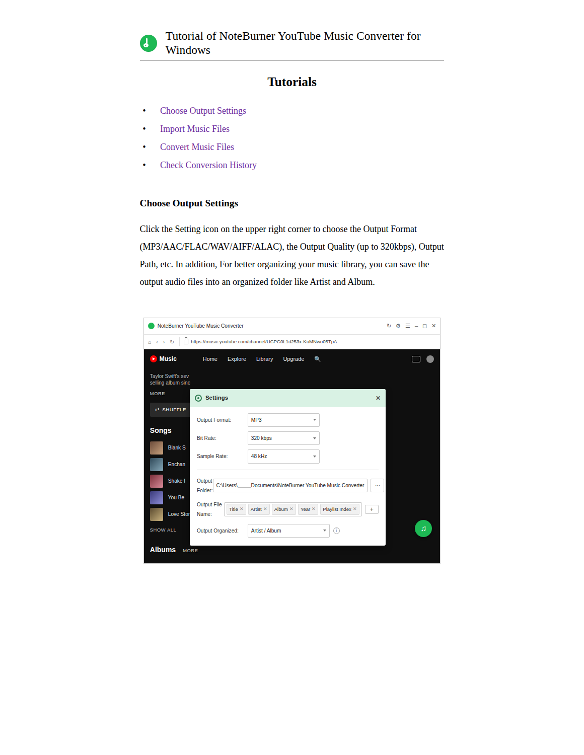Tutorial of NoteBurner YouTube Music Converter for Windows
Tutorials
Choose Output Settings
Import Music Files
Convert Music Files
Check Conversion History
Choose Output Settings
Click the Setting icon on the upper right corner to choose the Output Format (MP3/AAC/FLAC/WAV/AIFF/ALAC), the Output Quality (up to 320kbps), Output Path, etc. In addition, For better organizing your music library, you can save the output audio files into an organized folder like Artist and Album.
NoteBurner YouTube Music Converter ↻ ⚙ ☰ – ◻ ✕
⌂ ‹ › ↻ https://music.youtube.com/channel/UCPC0L1d253x-KuMNwo05TpA
Music Home Explore Library Upgrade 🔍
Taylor Swift's sev
selling album sinc
MORE
⇄ SHUFFLE
Songs
Blank S
Enchan
Shake I
You Be
Love Story Taylor Swift Fearless Platinum Edition
SHOW ALL
Albums MORE
♫
Settings ✕
Output Format:
MP3
Bit Rate:
320 kbps
Sample Rate:
48 kHz
Output Folder:
C:\Users\ Documents\NoteBurner YouTube Music Converter
⋯
Output File Name:
Title ✕ Artist ✕ Album ✕ Year ✕ Playlist Index ✕
+
Output Organized:
Artist / Album
i